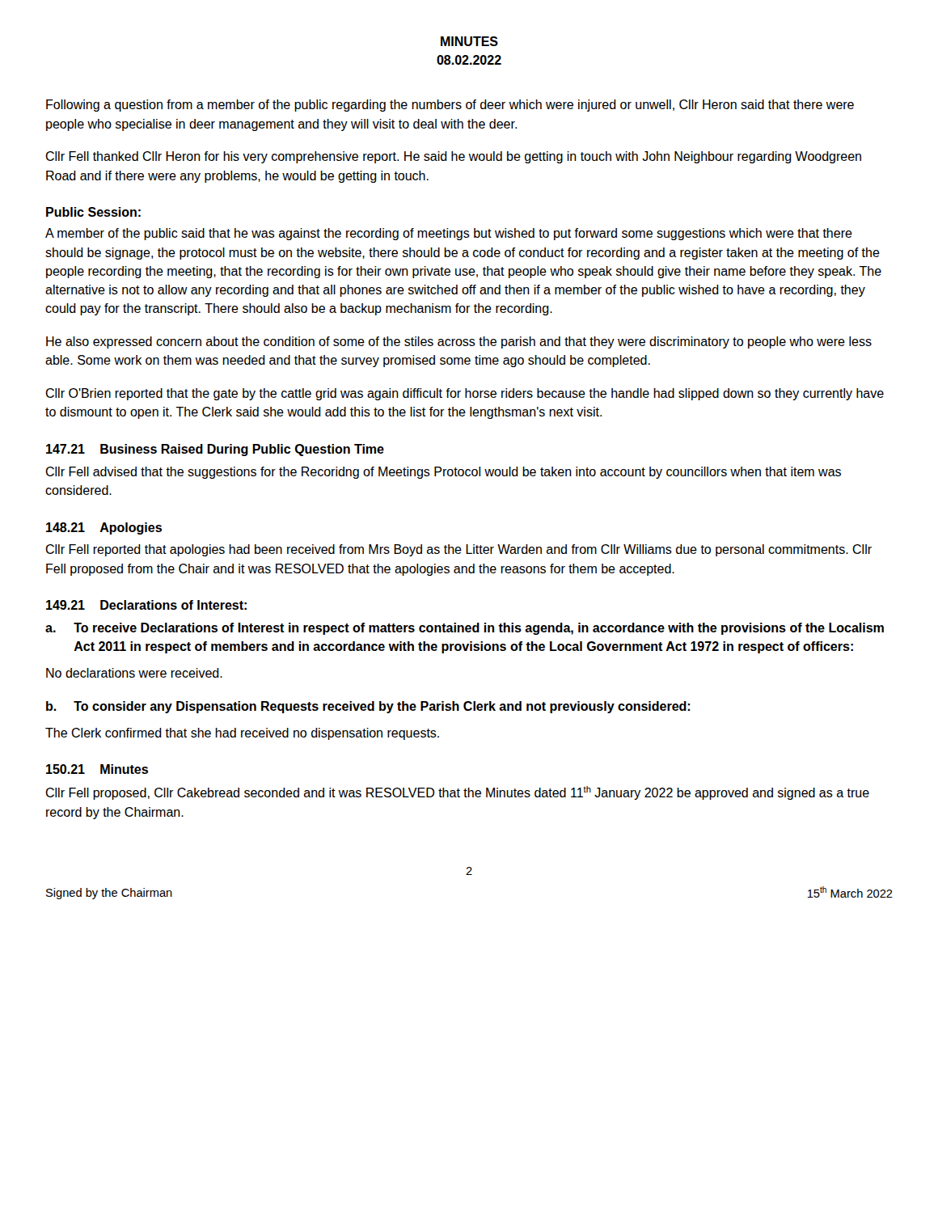MINUTES 08.02.2022
Following a question from a member of the public regarding the numbers of deer which were injured or unwell, Cllr Heron said that there were people who specialise in deer management and they will visit to deal with the deer.
Cllr Fell thanked Cllr Heron for his very comprehensive report. He said he would be getting in touch with John Neighbour regarding Woodgreen Road and if there were any problems, he would be getting in touch.
Public Session:
A member of the public said that he was against the recording of meetings but wished to put forward some suggestions which were that there should be signage, the protocol must be on the website, there should be a code of conduct for recording and a register taken at the meeting of the people recording the meeting, that the recording is for their own private use, that people who speak should give their name before they speak. The alternative is not to allow any recording and that all phones are switched off and then if a member of the public wished to have a recording, they could pay for the transcript. There should also be a backup mechanism for the recording.
He also expressed concern about the condition of some of the stiles across the parish and that they were discriminatory to people who were less able. Some work on them was needed and that the survey promised some time ago should be completed.
Cllr O'Brien reported that the gate by the cattle grid was again difficult for horse riders because the handle had slipped down so they currently have to dismount to open it. The Clerk said she would add this to the list for the lengthsman's next visit.
147.21 Business Raised During Public Question Time
Cllr Fell advised that the suggestions for the Recoridng of Meetings Protocol would be taken into account by councillors when that item was considered.
148.21 Apologies
Cllr Fell reported that apologies had been received from Mrs Boyd as the Litter Warden and from Cllr Williams due to personal commitments. Cllr Fell proposed from the Chair and it was RESOLVED that the apologies and the reasons for them be accepted.
149.21 Declarations of Interest:
a. To receive Declarations of Interest in respect of matters contained in this agenda, in accordance with the provisions of the Localism Act 2011 in respect of members and in accordance with the provisions of the Local Government Act 1972 in respect of officers:
No declarations were received.
b. To consider any Dispensation Requests received by the Parish Clerk and not previously considered:
The Clerk confirmed that she had received no dispensation requests.
150.21 Minutes
Cllr Fell proposed, Cllr Cakebread seconded and it was RESOLVED that the Minutes dated 11th January 2022 be approved and signed as a true record by the Chairman.
2
Signed by the Chairman 15th March 2022